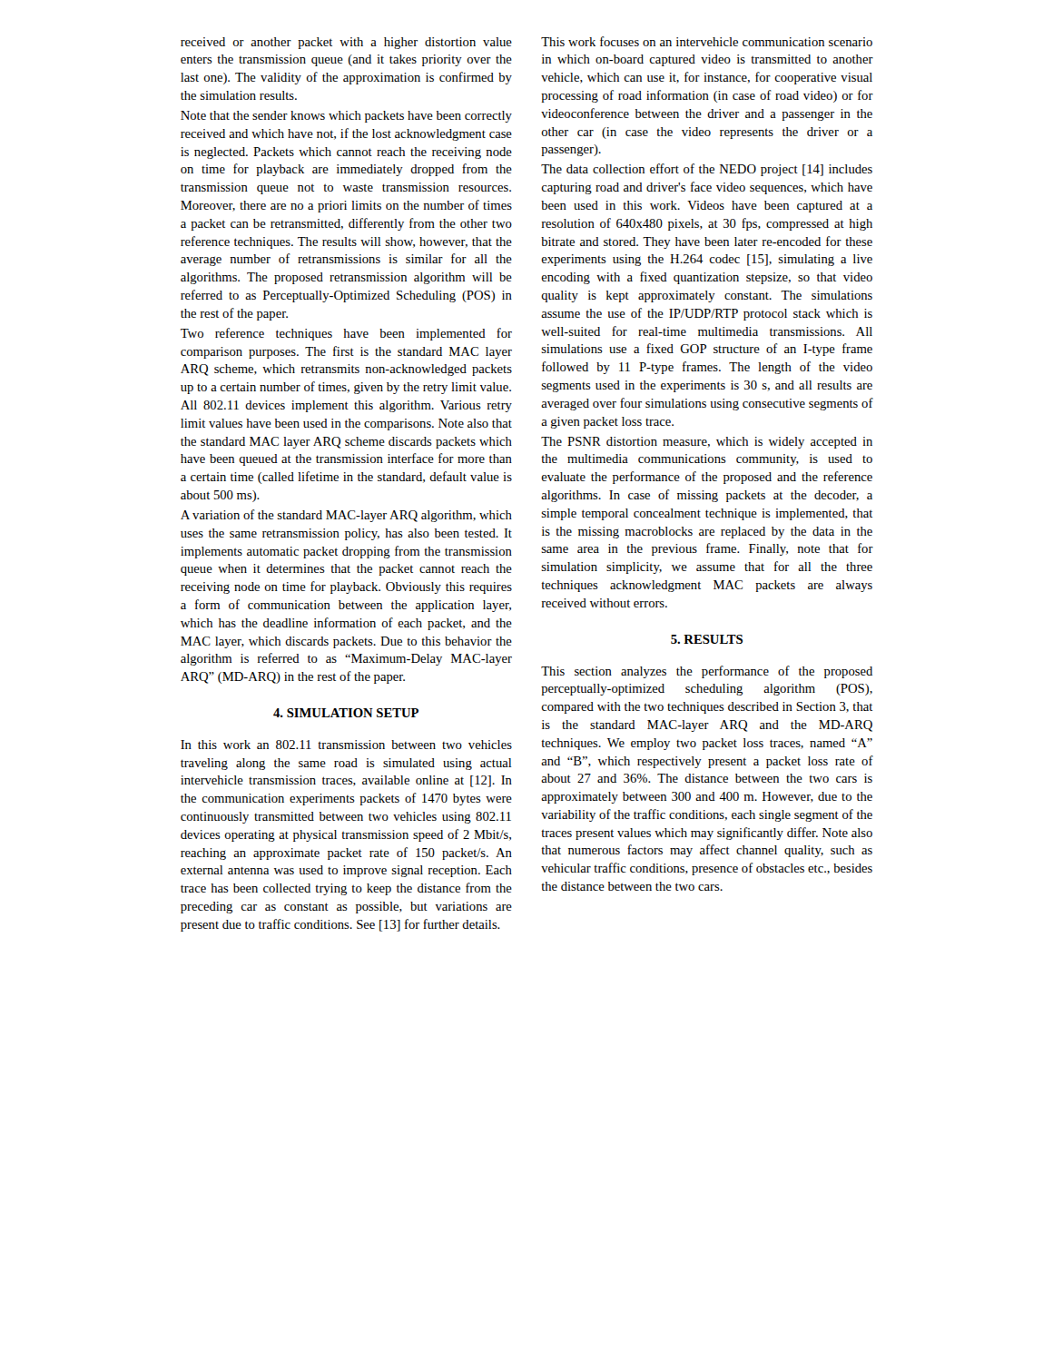received or another packet with a higher distortion value enters the transmission queue (and it takes priority over the last one). The validity of the approximation is confirmed by the simulation results.
Note that the sender knows which packets have been correctly received and which have not, if the lost acknowledgment case is neglected. Packets which cannot reach the receiving node on time for playback are immediately dropped from the transmission queue not to waste transmission resources. Moreover, there are no a priori limits on the number of times a packet can be retransmitted, differently from the other two reference techniques. The results will show, however, that the average number of retransmissions is similar for all the algorithms. The proposed retransmission algorithm will be referred to as Perceptually-Optimized Scheduling (POS) in the rest of the paper.
Two reference techniques have been implemented for comparison purposes. The first is the standard MAC layer ARQ scheme, which retransmits non-acknowledged packets up to a certain number of times, given by the retry limit value. All 802.11 devices implement this algorithm. Various retry limit values have been used in the comparisons. Note also that the standard MAC layer ARQ scheme discards packets which have been queued at the transmission interface for more than a certain time (called lifetime in the standard, default value is about 500 ms).
A variation of the standard MAC-layer ARQ algorithm, which uses the same retransmission policy, has also been tested. It implements automatic packet dropping from the transmission queue when it determines that the packet cannot reach the receiving node on time for playback. Obviously this requires a form of communication between the application layer, which has the deadline information of each packet, and the MAC layer, which discards packets. Due to this behavior the algorithm is referred to as “Maximum-Delay MAC-layer ARQ” (MD-ARQ) in the rest of the paper.
4. SIMULATION SETUP
In this work an 802.11 transmission between two vehicles traveling along the same road is simulated using actual intervehicle transmission traces, available online at [12]. In the communication experiments packets of 1470 bytes were continuously transmitted between two vehicles using 802.11 devices operating at physical transmission speed of 2 Mbit/s, reaching an approximate packet rate of 150 packet/s. An external antenna was used to improve signal reception. Each trace has been collected trying to keep the distance from the preceding car as constant as possible, but variations are present due to traffic conditions. See [13] for further details.
This work focuses on an intervehicle communication scenario in which on-board captured video is transmitted to another vehicle, which can use it, for instance, for cooperative visual processing of road information (in case of road video) or for videoconference between the driver and a passenger in the other car (in case the video represents the driver or a passenger).
The data collection effort of the NEDO project [14] includes capturing road and driver's face video sequences, which have been used in this work. Videos have been captured at a resolution of 640x480 pixels, at 30 fps, compressed at high bitrate and stored. They have been later re-encoded for these experiments using the H.264 codec [15], simulating a live encoding with a fixed quantization stepsize, so that video quality is kept approximately constant. The simulations assume the use of the IP/UDP/RTP protocol stack which is well-suited for real-time multimedia transmissions. All simulations use a fixed GOP structure of an I-type frame followed by 11 P-type frames. The length of the video segments used in the experiments is 30 s, and all results are averaged over four simulations using consecutive segments of a given packet loss trace.
The PSNR distortion measure, which is widely accepted in the multimedia communications community, is used to evaluate the performance of the proposed and the reference algorithms. In case of missing packets at the decoder, a simple temporal concealment technique is implemented, that is the missing macroblocks are replaced by the data in the same area in the previous frame. Finally, note that for simulation simplicity, we assume that for all the three techniques acknowledgment MAC packets are always received without errors.
5. RESULTS
This section analyzes the performance of the proposed perceptually-optimized scheduling algorithm (POS), compared with the two techniques described in Section 3, that is the standard MAC-layer ARQ and the MD-ARQ techniques. We employ two packet loss traces, named “A” and “B”, which respectively present a packet loss rate of about 27 and 36%. The distance between the two cars is approximately between 300 and 400 m. However, due to the variability of the traffic conditions, each single segment of the traces present values which may significantly differ. Note also that numerous factors may affect channel quality, such as vehicular traffic conditions, presence of obstacles etc., besides the distance between the two cars.